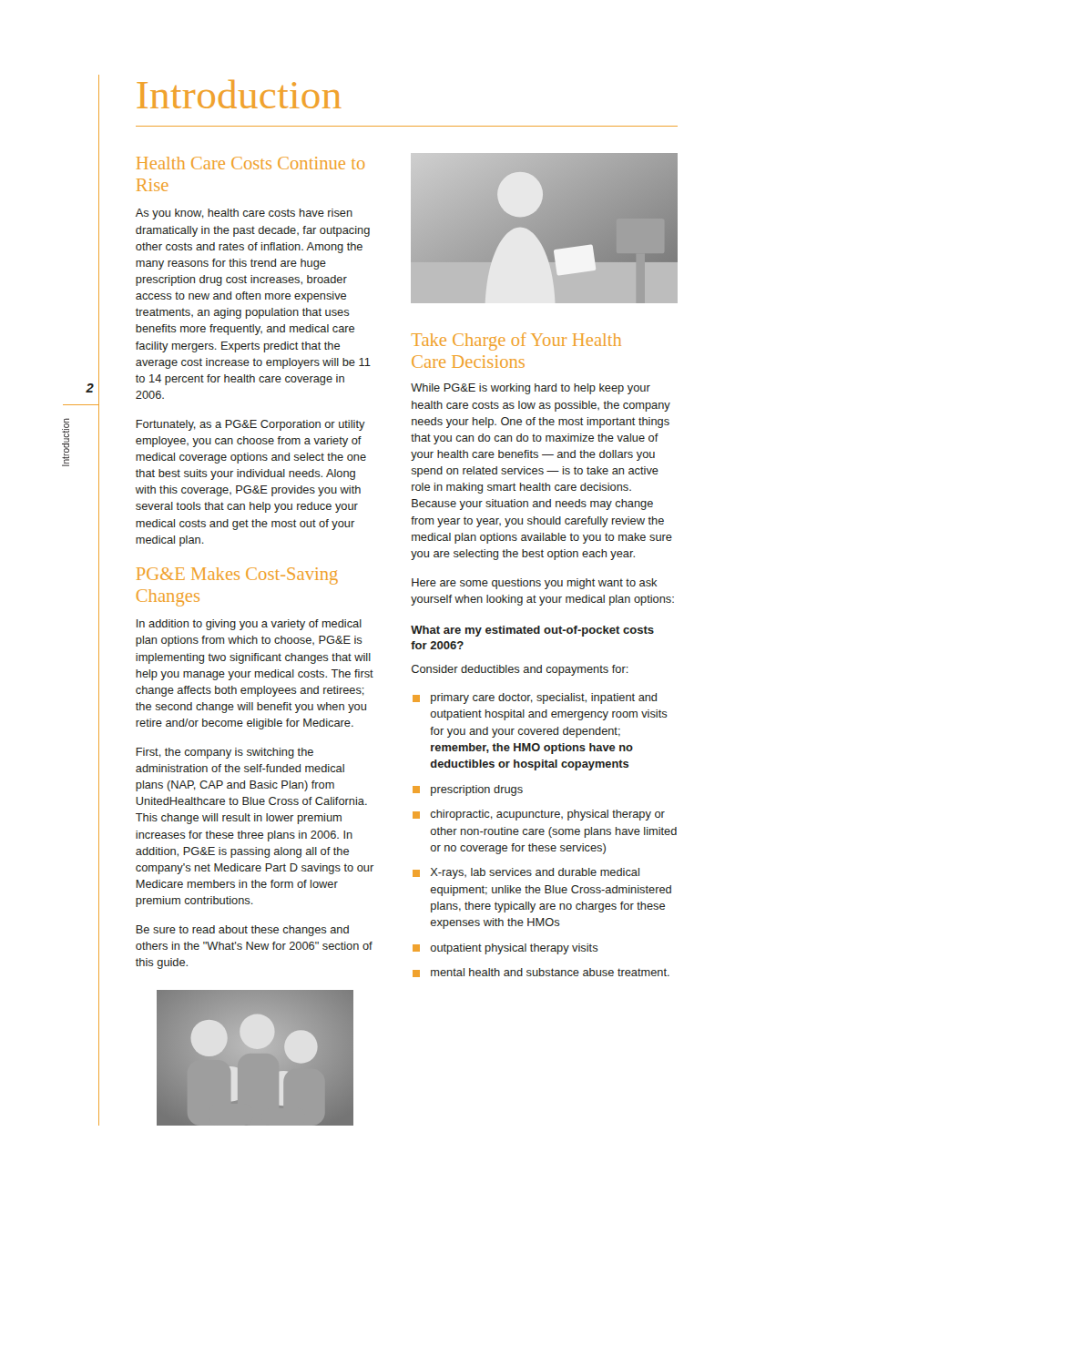2
Introduction
Introduction
Health Care Costs Continue to Rise
As you know, health care costs have risen dramatically in the past decade, far outpacing other costs and rates of inflation. Among the many reasons for this trend are huge prescription drug cost increases, broader access to new and often more expensive treatments, an aging population that uses benefits more frequently, and medical care facility mergers. Experts predict that the average cost increase to employers will be 11 to 14 percent for health care coverage in 2006.
Fortunately, as a PG&E Corporation or utility employee, you can choose from a variety of medical coverage options and select the one that best suits your individual needs. Along with this coverage, PG&E provides you with several tools that can help you reduce your medical costs and get the most out of your medical plan.
PG&E Makes Cost-Saving Changes
In addition to giving you a variety of medical plan options from which to choose, PG&E is implementing two significant changes that will help you manage your medical costs. The first change affects both employees and retirees; the second change will benefit you when you retire and/or become eligible for Medicare.
First, the company is switching the administration of the self-funded medical plans (NAP, CAP and Basic Plan) from UnitedHealthcare to Blue Cross of California. This change will result in lower premium increases for these three plans in 2006. In addition, PG&E is passing along all of the company's net Medicare Part D savings to our Medicare members in the form of lower premium contributions.
Be sure to read about these changes and others in the "What's New for 2006" section of this guide.
Take Charge of Your Health
Care Decisions
While PG&E is working hard to help keep your health care costs as low as possible, the company needs your help. One of the most important things that you can do can do to maximize the value of your health care benefits — and the dollars you spend on related services — is to take an active role in making smart health care decisions. Because your situation and needs may change from year to year, you should carefully review the medical plan options available to you to make sure you are selecting the best option each year.
Here are some questions you might want to ask yourself when looking at your medical plan options:
What are my estimated out-of-pocket costs
for 2006?
Consider deductibles and copayments for:
primary care doctor, specialist, inpatient and outpatient hospital and emergency room visits for you and your covered dependent; remember, the HMO options have no deductibles or hospital copayments
prescription drugs
chiropractic, acupuncture, physical therapy or other non-routine care (some plans have limited or no coverage for these services)
X-rays, lab services and durable medical equipment; unlike the Blue Cross-administered plans, there typically are no charges for these expenses with the HMOs
outpatient physical therapy visits
mental health and substance abuse treatment.